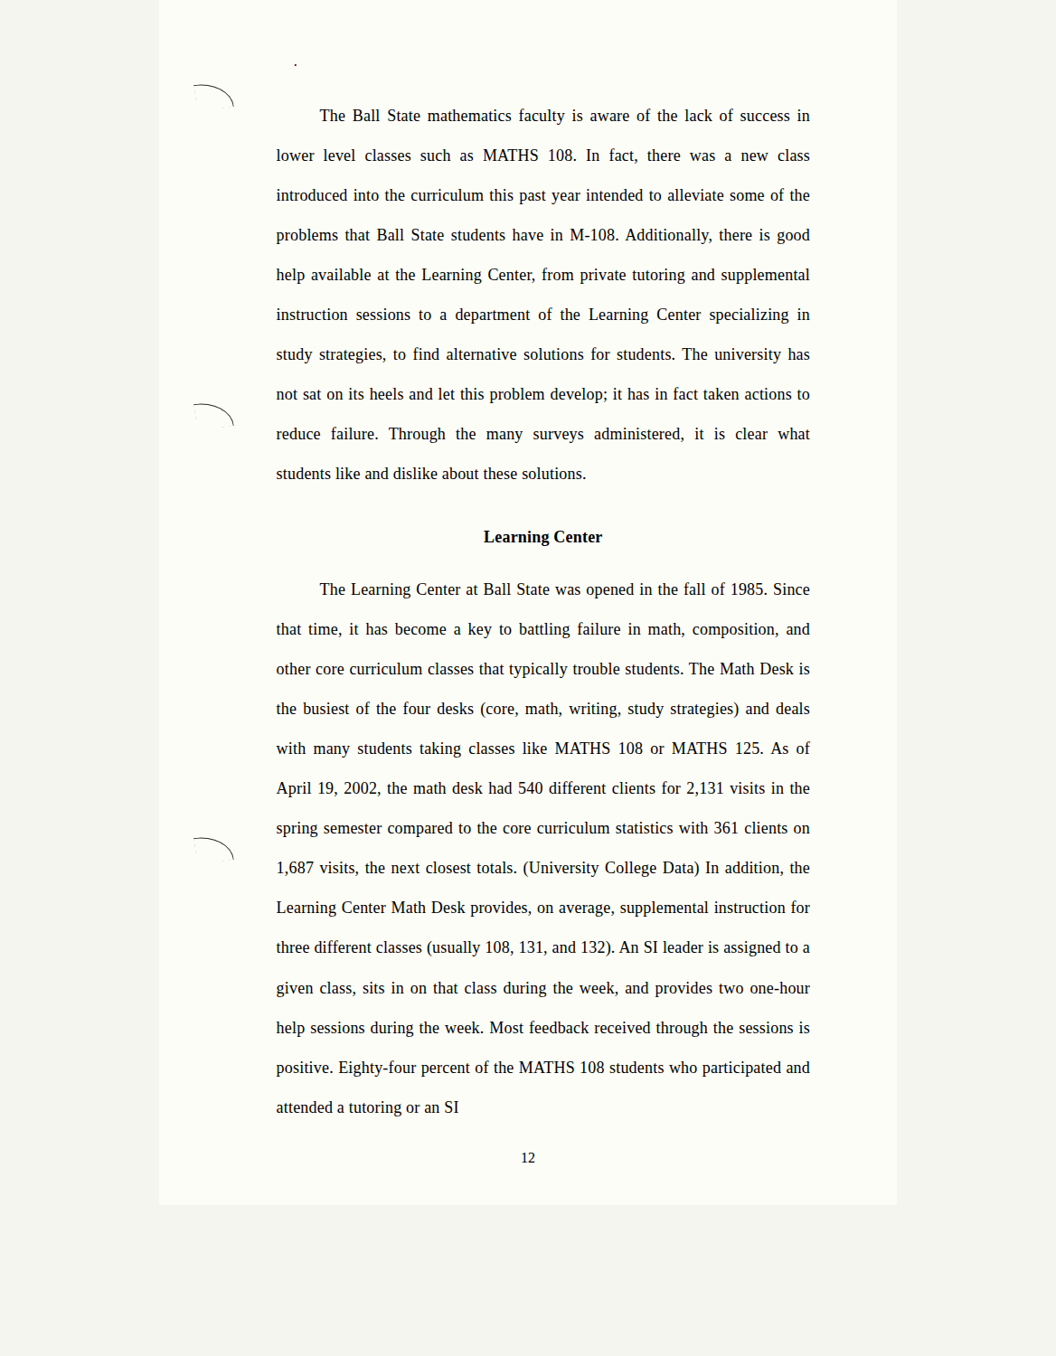.
The Ball State mathematics faculty is aware of the lack of success in lower level classes such as MATHS 108. In fact, there was a new class introduced into the curriculum this past year intended to alleviate some of the problems that Ball State students have in M-108. Additionally, there is good help available at the Learning Center, from private tutoring and supplemental instruction sessions to a department of the Learning Center specializing in study strategies, to find alternative solutions for students. The university has not sat on its heels and let this problem develop; it has in fact taken actions to reduce failure. Through the many surveys administered, it is clear what students like and dislike about these solutions.
Learning Center
The Learning Center at Ball State was opened in the fall of 1985. Since that time, it has become a key to battling failure in math, composition, and other core curriculum classes that typically trouble students. The Math Desk is the busiest of the four desks (core, math, writing, study strategies) and deals with many students taking classes like MATHS 108 or MATHS 125. As of April 19, 2002, the math desk had 540 different clients for 2,131 visits in the spring semester compared to the core curriculum statistics with 361 clients on 1,687 visits, the next closest totals. (University College Data) In addition, the Learning Center Math Desk provides, on average, supplemental instruction for three different classes (usually 108, 131, and 132). An SI leader is assigned to a given class, sits in on that class during the week, and provides two one-hour help sessions during the week. Most feedback received through the sessions is positive. Eighty-four percent of the MATHS 108 students who participated and attended a tutoring or an SI
12